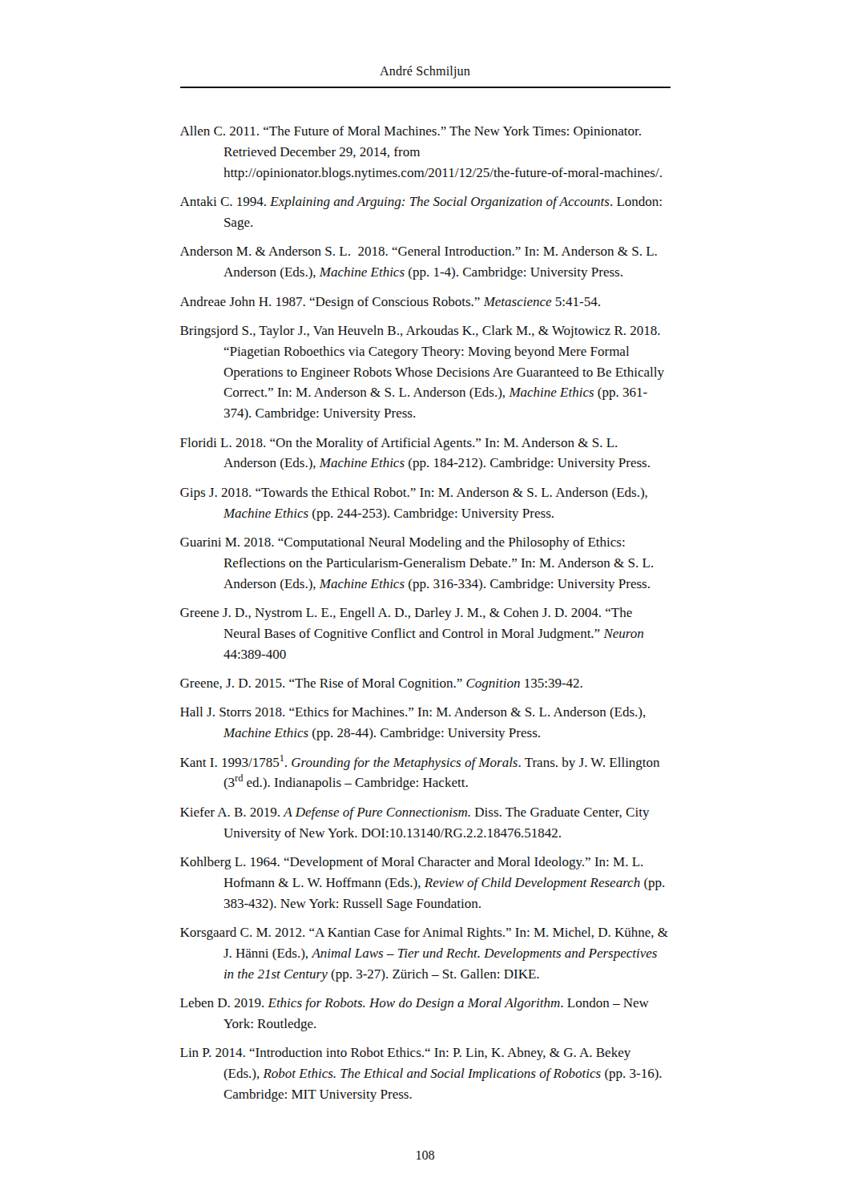André Schmiljun
Allen C. 2011. “The Future of Moral Machines.” The New York Times: Opinionator. Retrieved December 29, 2014, from http://opinionator.blogs.nytimes.com/2011/12/25/the-future-of-moral-machines/.
Antaki C. 1994. Explaining and Arguing: The Social Organization of Accounts. London: Sage.
Anderson M. & Anderson S. L. 2018. “General Introduction.” In: M. Anderson & S. L. Anderson (Eds.), Machine Ethics (pp. 1-4). Cambridge: University Press.
Andreae John H. 1987. “Design of Conscious Robots.” Metascience 5:41-54.
Bringsjord S., Taylor J., Van Heuveln B., Arkoudas K., Clark M., & Wojtowicz R. 2018. “Piagetian Roboethics via Category Theory: Moving beyond Mere Formal Operations to Engineer Robots Whose Decisions Are Guaranteed to Be Ethically Correct.” In: M. Anderson & S. L. Anderson (Eds.), Machine Ethics (pp. 361-374). Cambridge: University Press.
Floridi L. 2018. “On the Morality of Artificial Agents.” In: M. Anderson & S. L. Anderson (Eds.), Machine Ethics (pp. 184-212). Cambridge: University Press.
Gips J. 2018. “Towards the Ethical Robot.” In: M. Anderson & S. L. Anderson (Eds.), Machine Ethics (pp. 244-253). Cambridge: University Press.
Guarini M. 2018. “Computational Neural Modeling and the Philosophy of Ethics: Reflections on the Particularism-Generalism Debate.” In: M. Anderson & S. L. Anderson (Eds.), Machine Ethics (pp. 316-334). Cambridge: University Press.
Greene J. D., Nystrom L. E., Engell A. D., Darley J. M., & Cohen J. D. 2004. “The Neural Bases of Cognitive Conflict and Control in Moral Judgment.” Neuron 44:389-400
Greene, J. D. 2015. “The Rise of Moral Cognition.” Cognition 135:39-42.
Hall J. Storrs 2018. “Ethics for Machines.” In: M. Anderson & S. L. Anderson (Eds.), Machine Ethics (pp. 28-44). Cambridge: University Press.
Kant I. 1993/17851. Grounding for the Metaphysics of Morals. Trans. by J. W. Ellington (3rd ed.). Indianapolis – Cambridge: Hackett.
Kiefer A. B. 2019. A Defense of Pure Connectionism. Diss. The Graduate Center, City University of New York. DOI:10.13140/RG.2.2.18476.51842.
Kohlberg L. 1964. “Development of Moral Character and Moral Ideology.” In: M. L. Hofmann & L. W. Hoffmann (Eds.), Review of Child Development Research (pp. 383-432). New York: Russell Sage Foundation.
Korsgaard C. M. 2012. “A Kantian Case for Animal Rights.” In: M. Michel, D. Kühne, & J. Hänni (Eds.), Animal Laws – Tier und Recht. Developments and Perspectives in the 21st Century (pp. 3-27). Zürich – St. Gallen: DIKE.
Leben D. 2019. Ethics for Robots. How do Design a Moral Algorithm. London – New York: Routledge.
Lin P. 2014. “Introduction into Robot Ethics.“ In: P. Lin, K. Abney, & G. A. Bekey (Eds.), Robot Ethics. The Ethical and Social Implications of Robotics (pp. 3-16). Cambridge: MIT University Press.
108